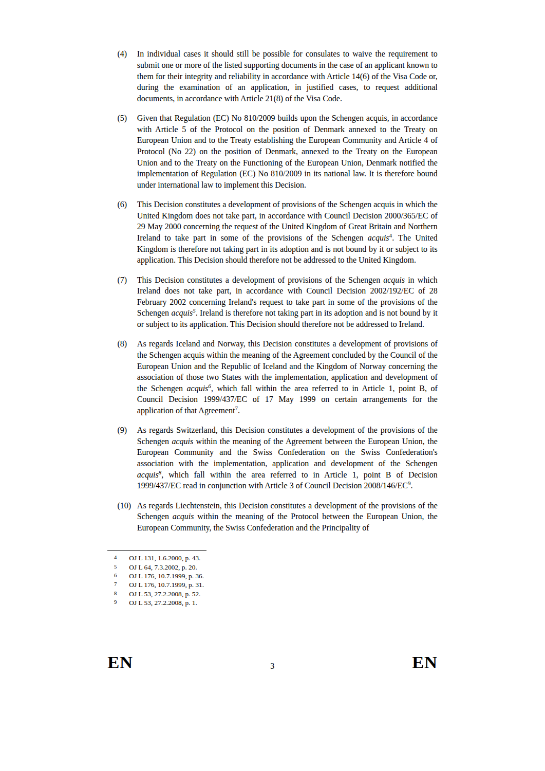(4) In individual cases it should still be possible for consulates to waive the requirement to submit one or more of the listed supporting documents in the case of an applicant known to them for their integrity and reliability in accordance with Article 14(6) of the Visa Code or, during the examination of an application, in justified cases, to request additional documents, in accordance with Article 21(8) of the Visa Code.
(5) Given that Regulation (EC) No 810/2009 builds upon the Schengen acquis, in accordance with Article 5 of the Protocol on the position of Denmark annexed to the Treaty on European Union and to the Treaty establishing the European Community and Article 4 of Protocol (No 22) on the position of Denmark, annexed to the Treaty on the European Union and to the Treaty on the Functioning of the European Union, Denmark notified the implementation of Regulation (EC) No 810/2009 in its national law. It is therefore bound under international law to implement this Decision.
(6) This Decision constitutes a development of provisions of the Schengen acquis in which the United Kingdom does not take part, in accordance with Council Decision 2000/365/EC of 29 May 2000 concerning the request of the United Kingdom of Great Britain and Northern Ireland to take part in some of the provisions of the Schengen acquis4. The United Kingdom is therefore not taking part in its adoption and is not bound by it or subject to its application. This Decision should therefore not be addressed to the United Kingdom.
(7) This Decision constitutes a development of provisions of the Schengen acquis in which Ireland does not take part, in accordance with Council Decision 2002/192/EC of 28 February 2002 concerning Ireland's request to take part in some of the provisions of the Schengen acquis5. Ireland is therefore not taking part in its adoption and is not bound by it or subject to its application. This Decision should therefore not be addressed to Ireland.
(8) As regards Iceland and Norway, this Decision constitutes a development of provisions of the Schengen acquis within the meaning of the Agreement concluded by the Council of the European Union and the Republic of Iceland and the Kingdom of Norway concerning the association of those two States with the implementation, application and development of the Schengen acquis6, which fall within the area referred to in Article 1, point B, of Council Decision 1999/437/EC of 17 May 1999 on certain arrangements for the application of that Agreement7.
(9) As regards Switzerland, this Decision constitutes a development of the provisions of the Schengen acquis within the meaning of the Agreement between the European Union, the European Community and the Swiss Confederation on the Swiss Confederation's association with the implementation, application and development of the Schengen acquis8, which fall within the area referred to in Article 1, point B of Decision 1999/437/EC read in conjunction with Article 3 of Council Decision 2008/146/EC9.
(10) As regards Liechtenstein, this Decision constitutes a development of the provisions of the Schengen acquis within the meaning of the Protocol between the European Union, the European Community, the Swiss Confederation and the Principality of
| 4 | OJ L 131, 1.6.2000, p. 43. |
| 5 | OJ L 64, 7.3.2002, p. 20. |
| 6 | OJ L 176, 10.7.1999, p. 36. |
| 7 | OJ L 176, 10.7.1999, p. 31. |
| 8 | OJ L 53, 27.2.2008, p. 52. |
| 9 | OJ L 53, 27.2.2008, p. 1. |
EN 3 EN